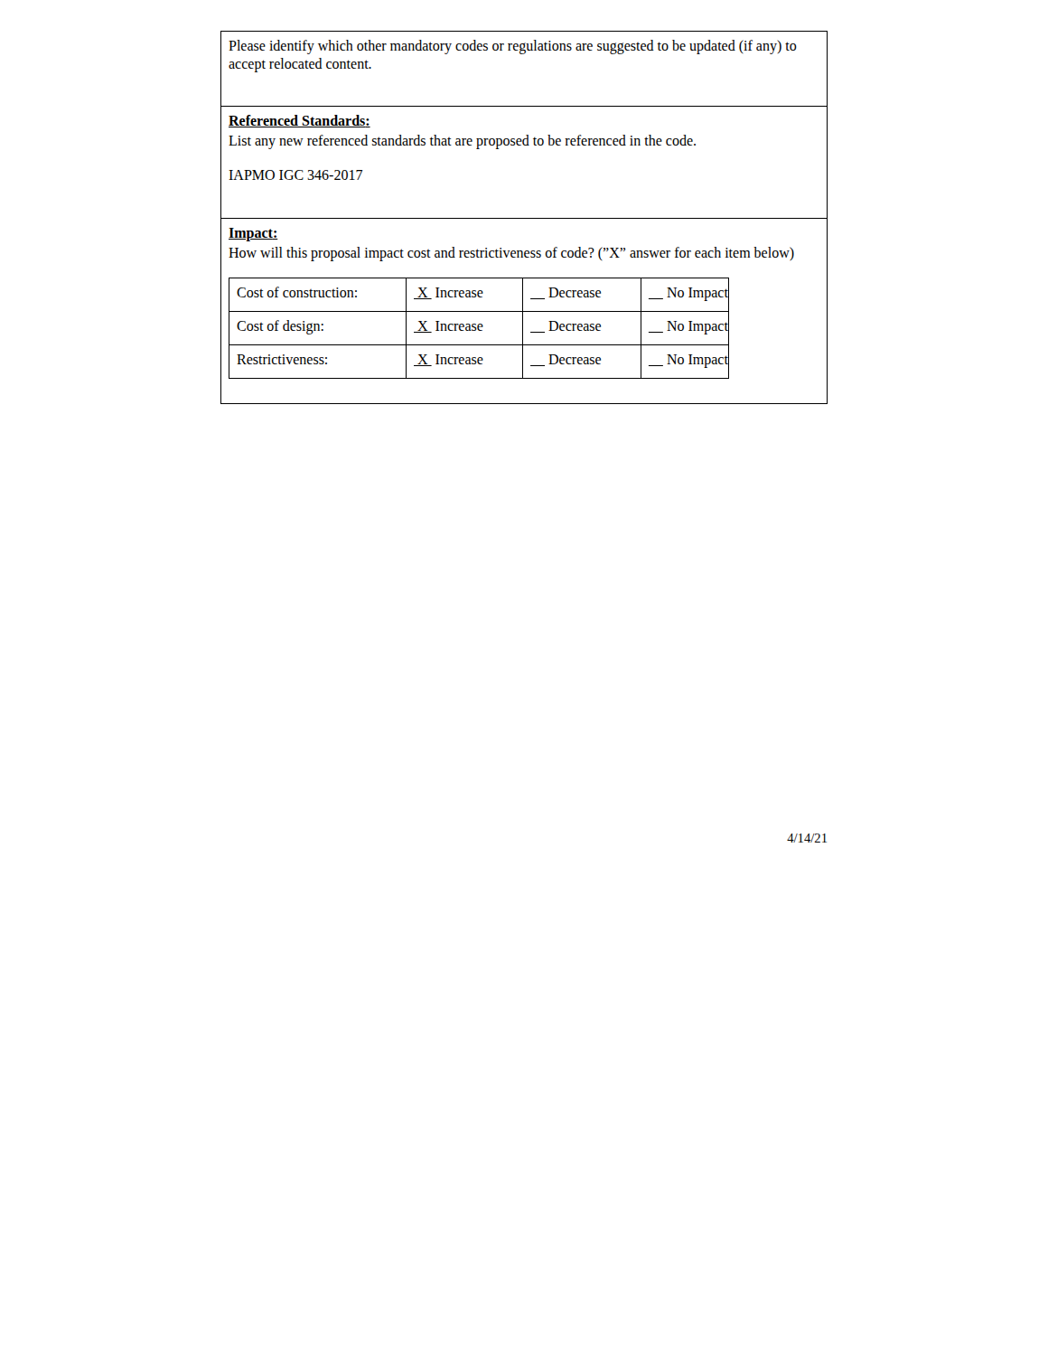| Please identify which other mandatory codes or regulations are suggested to be updated (if any) to accept relocated content. |
| Referenced Standards : List any new referenced standards that are proposed to be referenced in the code. IAPMO IGC 346-2017 |
| Impact : How will this proposal impact cost and restrictiveness of code? (”X” answer for each item below) / Cost of construction: / X Increase / Decrease / No Impact / / Cost of design: / X Increase / Decrease / No Impact / / Restrictiveness: / X Increase / Decrease / No Impact / |
4/14/21